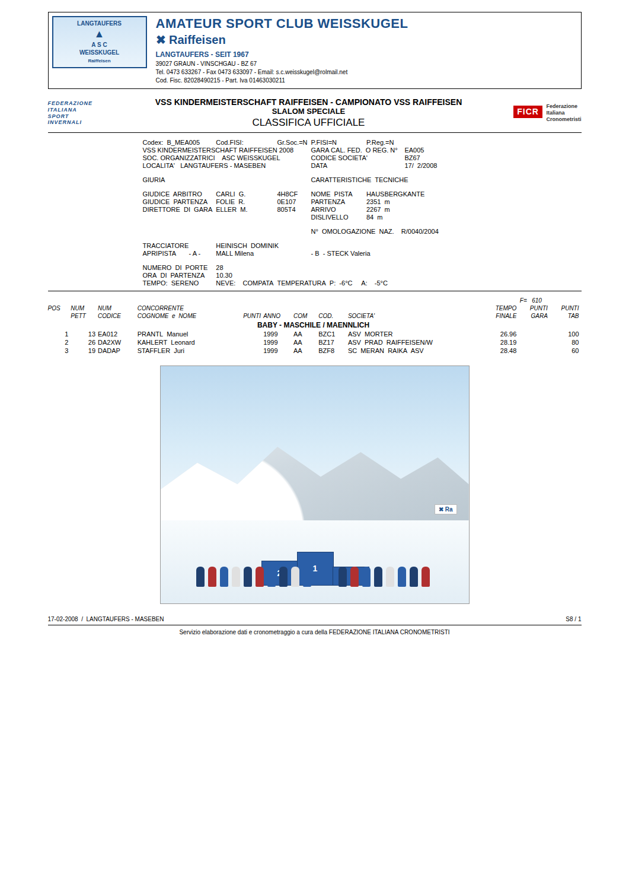LANGTAUFERS
▲
A S C
WEISSKUGEL
Raiffeisen
AMATEUR SPORT CLUB WEISSKUGEL
✖ Raiffeisen
LANGTAUFERS - SEIT 1967
39027 GRAUN - VINSCHGAU - BZ 67
Tel. 0473 633267 - Fax 0473 633097 - Email: s.c.weisskugel@rolmail.net
Cod. Fisc. 82028490215 - Part. Iva 01463030211
FEDERAZIONE
ITALIANA
SPORT
INVERNALI
VSS KINDERMEISTERSCHAFT RAIFFEISEN - CAMPIONATO VSS RAIFFEISEN
SLALOM SPECIALE
CLASSIFICA UFFICIALE
FICR Federazione
Italiana
Cronometristi
| Codex: B_MEA005 | Cod.FISI: | Gr.Soc.=N | P.FISI=N | P.Reg.=N | |
| VSS KINDERMEISTERSCHAFT RAIFFEISEN 2008 | GARA CAL. FED. O REG. N° | EA005 |
| SOC. ORGANIZZATRICI ASC WEISSKUGEL | CODICE SOCIETA' | BZ67 |
| LOCALITA' LANGTAUFERS - MASEBEN | DATA | 17/ 2/2008 |
| GIURIA | CARATTERISTICHE TECNICHE |
| GIUDICE ARBITRO | CARLI G. | 4H8CF | NOME PISTA | HAUSBERGKANTE |
| GIUDICE PARTENZA | FOLIE R. | 0E107 | PARTENZA | 2351 m |
| DIRETTORE DI GARA | ELLER M. | 805T4 | ARRIVO | 2267 m |
| | | | DISLIVELLO | 84 m |
| | | | N° OMOLOGAZIONE NAZ. R/0040/2004 |
| TRACCIATORE | HEINISCH DOMINIK | |
| APRIPISTA - A - | MALL Milena | - B - STECK Valeria |
| NUMERO DI PORTE | 28 | |
| ORA DI PARTENZA | 10.30 | |
| TEMPO: SERENO | NEVE: COMPATA | TEMPERATURA P: -6°C A: -5°C |
| | F= 610 |
| --- | --- |
| POS | NUM | NUM | CONCORRENTE | | | | | | TEMPO | PUNTI | PUNTI |
| | PETT | CODICE | COGNOME e NOME | PUNTI | ANNO | COM | COD. | SOCIETA' | FINALE | GARA | TAB |
| BABY - MASCHILE / MAENNLICH |
| 1 | 13 | EA012 | PRANTL Manuel | | 1999 | AA | BZC1 | ASV MORTER | 26.96 | | 100 |
| 2 | 26 | DA2XW | KAHLERT Leonard | | 1999 | AA | BZ17 | ASV PRAD RAIFFEISEN/W | 28.19 | | 80 |
| 3 | 19 | DADAP | STAFFLER Juri | | 1999 | AA | BZF8 | SC MERAN RAIKA ASV | 28.48 | | 60 |
✖ Ra
2
1
17-02-2008 / LANGTAUFERS - MASEBEN
S8 / 1
Servizio elaborazione dati e cronometraggio a cura della FEDERAZIONE ITALIANA CRONOMETRISTI